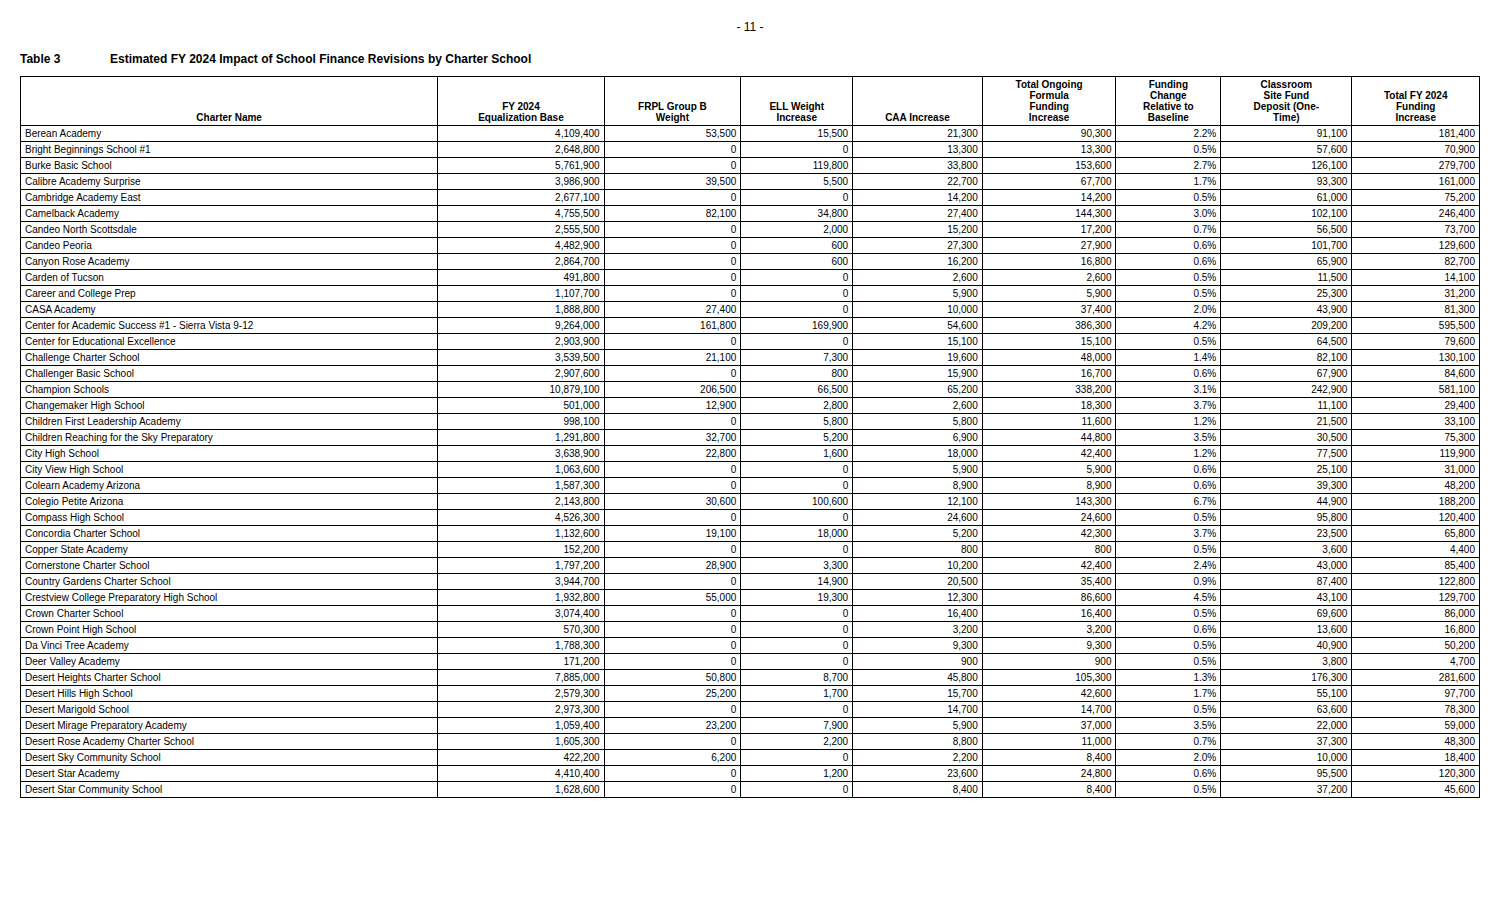- 11 -
Table 3 Estimated FY 2024 Impact of School Finance Revisions by Charter School
| Charter Name | FY 2024 Equalization Base | FRPL Group B Weight | ELL Weight Increase | CAA Increase | Total Ongoing Formula Funding Increase | Funding Change Relative to Baseline | Classroom Site Fund Deposit (One- Time) | Total FY 2024 Funding Increase |
| --- | --- | --- | --- | --- | --- | --- | --- | --- |
| Berean Academy | 4,109,400 | 53,500 | 15,500 | 21,300 | 90,300 | 2.2% | 91,100 | 181,400 |
| Bright Beginnings School #1 | 2,648,800 | 0 | 0 | 13,300 | 13,300 | 0.5% | 57,600 | 70,900 |
| Burke Basic School | 5,761,900 | 0 | 119,800 | 33,800 | 153,600 | 2.7% | 126,100 | 279,700 |
| Calibre Academy Surprise | 3,986,900 | 39,500 | 5,500 | 22,700 | 67,700 | 1.7% | 93,300 | 161,000 |
| Cambridge Academy East | 2,677,100 | 0 | 0 | 14,200 | 14,200 | 0.5% | 61,000 | 75,200 |
| Camelback Academy | 4,755,500 | 82,100 | 34,800 | 27,400 | 144,300 | 3.0% | 102,100 | 246,400 |
| Candeo North Scottsdale | 2,555,500 | 0 | 2,000 | 15,200 | 17,200 | 0.7% | 56,500 | 73,700 |
| Candeo Peoria | 4,482,900 | 0 | 600 | 27,300 | 27,900 | 0.6% | 101,700 | 129,600 |
| Canyon Rose Academy | 2,864,700 | 0 | 600 | 16,200 | 16,800 | 0.6% | 65,900 | 82,700 |
| Carden of Tucson | 491,800 | 0 | 0 | 2,600 | 2,600 | 0.5% | 11,500 | 14,100 |
| Career and College Prep | 1,107,700 | 0 | 0 | 5,900 | 5,900 | 0.5% | 25,300 | 31,200 |
| CASA Academy | 1,888,800 | 27,400 | 0 | 10,000 | 37,400 | 2.0% | 43,900 | 81,300 |
| Center for Academic Success #1 - Sierra Vista 9-12 | 9,264,000 | 161,800 | 169,900 | 54,600 | 386,300 | 4.2% | 209,200 | 595,500 |
| Center for Educational Excellence | 2,903,900 | 0 | 0 | 15,100 | 15,100 | 0.5% | 64,500 | 79,600 |
| Challenge Charter School | 3,539,500 | 21,100 | 7,300 | 19,600 | 48,000 | 1.4% | 82,100 | 130,100 |
| Challenger Basic School | 2,907,600 | 0 | 800 | 15,900 | 16,700 | 0.6% | 67,900 | 84,600 |
| Champion Schools | 10,879,100 | 206,500 | 66,500 | 65,200 | 338,200 | 3.1% | 242,900 | 581,100 |
| Changemaker High School | 501,000 | 12,900 | 2,800 | 2,600 | 18,300 | 3.7% | 11,100 | 29,400 |
| Children First Leadership Academy | 998,100 | 0 | 5,800 | 5,800 | 11,600 | 1.2% | 21,500 | 33,100 |
| Children Reaching for the Sky Preparatory | 1,291,800 | 32,700 | 5,200 | 6,900 | 44,800 | 3.5% | 30,500 | 75,300 |
| City High School | 3,638,900 | 22,800 | 1,600 | 18,000 | 42,400 | 1.2% | 77,500 | 119,900 |
| City View High School | 1,063,600 | 0 | 0 | 5,900 | 5,900 | 0.6% | 25,100 | 31,000 |
| Colearn Academy Arizona | 1,587,300 | 0 | 0 | 8,900 | 8,900 | 0.6% | 39,300 | 48,200 |
| Colegio Petite Arizona | 2,143,800 | 30,600 | 100,600 | 12,100 | 143,300 | 6.7% | 44,900 | 188,200 |
| Compass High School | 4,526,300 | 0 | 0 | 24,600 | 24,600 | 0.5% | 95,800 | 120,400 |
| Concordia Charter School | 1,132,600 | 19,100 | 18,000 | 5,200 | 42,300 | 3.7% | 23,500 | 65,800 |
| Copper State Academy | 152,200 | 0 | 0 | 800 | 800 | 0.5% | 3,600 | 4,400 |
| Cornerstone Charter School | 1,797,200 | 28,900 | 3,300 | 10,200 | 42,400 | 2.4% | 43,000 | 85,400 |
| Country Gardens Charter School | 3,944,700 | 0 | 14,900 | 20,500 | 35,400 | 0.9% | 87,400 | 122,800 |
| Crestview College Preparatory High School | 1,932,800 | 55,000 | 19,300 | 12,300 | 86,600 | 4.5% | 43,100 | 129,700 |
| Crown Charter School | 3,074,400 | 0 | 0 | 16,400 | 16,400 | 0.5% | 69,600 | 86,000 |
| Crown Point High School | 570,300 | 0 | 0 | 3,200 | 3,200 | 0.6% | 13,600 | 16,800 |
| Da Vinci Tree Academy | 1,788,300 | 0 | 0 | 9,300 | 9,300 | 0.5% | 40,900 | 50,200 |
| Deer Valley Academy | 171,200 | 0 | 0 | 900 | 900 | 0.5% | 3,800 | 4,700 |
| Desert Heights Charter School | 7,885,000 | 50,800 | 8,700 | 45,800 | 105,300 | 1.3% | 176,300 | 281,600 |
| Desert Hills High School | 2,579,300 | 25,200 | 1,700 | 15,700 | 42,600 | 1.7% | 55,100 | 97,700 |
| Desert Marigold School | 2,973,300 | 0 | 0 | 14,700 | 14,700 | 0.5% | 63,600 | 78,300 |
| Desert Mirage Preparatory Academy | 1,059,400 | 23,200 | 7,900 | 5,900 | 37,000 | 3.5% | 22,000 | 59,000 |
| Desert Rose Academy Charter School | 1,605,300 | 0 | 2,200 | 8,800 | 11,000 | 0.7% | 37,300 | 48,300 |
| Desert Sky Community School | 422,200 | 6,200 | 0 | 2,200 | 8,400 | 2.0% | 10,000 | 18,400 |
| Desert Star Academy | 4,410,400 | 0 | 1,200 | 23,600 | 24,800 | 0.6% | 95,500 | 120,300 |
| Desert Star Community School | 1,628,600 | 0 | 0 | 8,400 | 8,400 | 0.5% | 37,200 | 45,600 |